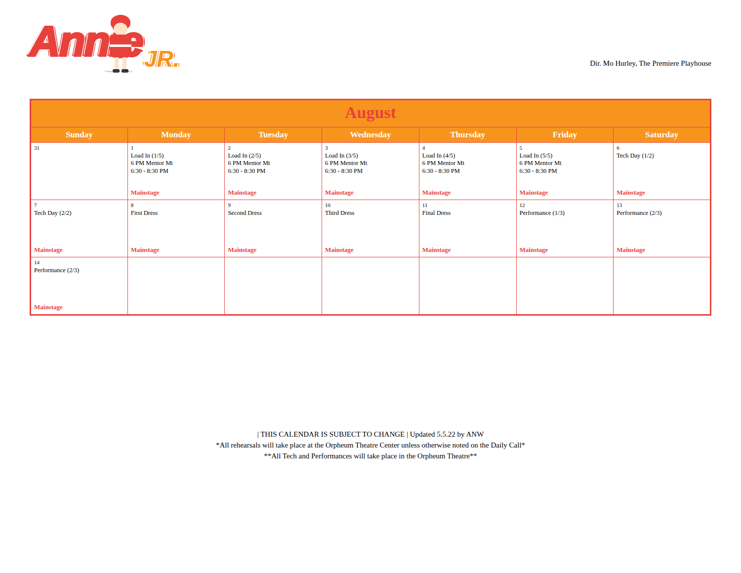Annie
JR. © Tribune Content Agency, LLC
Dir. Mo Hurley, The Premiere Playhouse
| August |
| --- |
| Sunday | Monday | Tuesday | Wednesday | Thursday | Friday | Saturday |
| 31 | 1 Load In (1/5) 6 PM Mentor Mt 6:30 - 8:30 PM Mainstage | 2 Load In (2/5) 6 PM Mentor Mt 6:30 - 8:30 PM Mainstage | 3 Load In (3/5) 6 PM Mentor Mt 6:30 - 8:30 PM Mainstage | 4 Load In (4/5) 6 PM Mentor Mt 6:30 - 8:30 PM Mainstage | 5 Load In (5/5) 6 PM Mentor Mt 6:30 - 8:30 PM Mainstage | 6 Tech Day (1/2) Mainstage |
| 7 Tech Day (2/2) Mainstage | 8 First Dress Mainstage | 9 Second Dress Mainstage | 10 Third Dress Mainstage | 11 Final Dress Mainstage | 12 Performance (1/3) Mainstage | 13 Performance (2/3) Mainstage |
| 14 Performance (2/3) Mainstage | | | | | | |
| THIS CALENDAR IS SUBJECT TO CHANGE | Updated 5.5.22 by ANW
*All rehearsals will take place at the Orpheum Theatre Center unless otherwise noted on the Daily Call*
**All Tech and Performances will take place in the Orpheum Theatre**